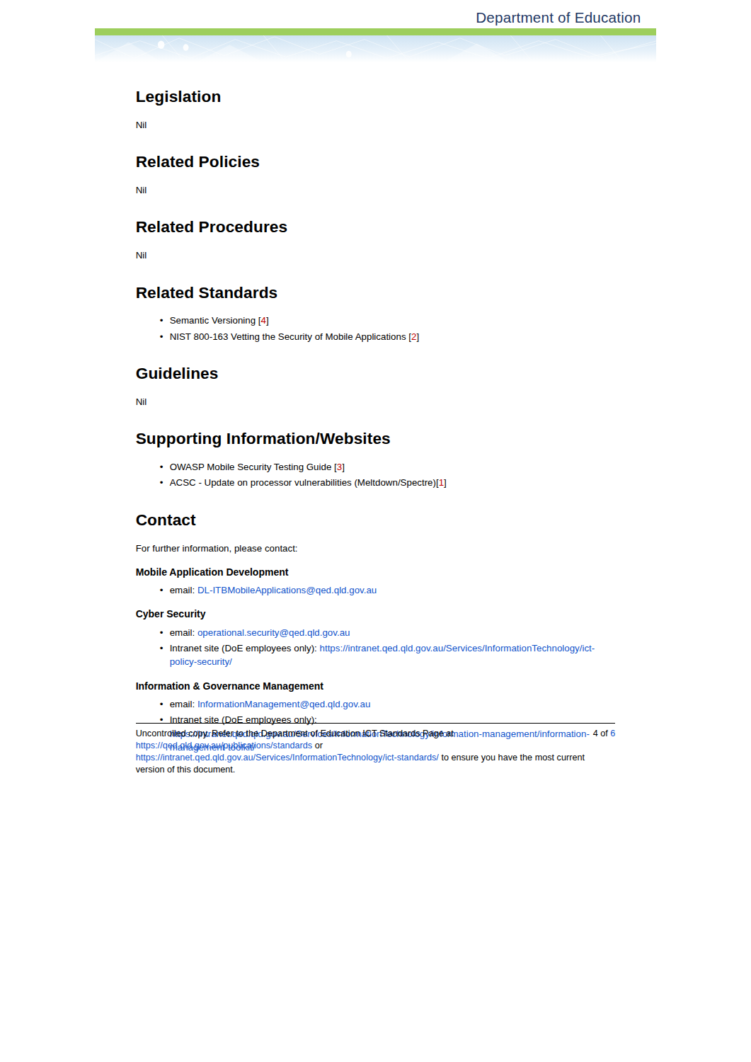Department of Education
Legislation
Nil
Related Policies
Nil
Related Procedures
Nil
Related Standards
Semantic Versioning [4]
NIST 800-163 Vetting the Security of Mobile Applications [2]
Guidelines
Nil
Supporting Information/Websites
OWASP Mobile Security Testing Guide [3]
ACSC - Update on processor vulnerabilities (Meltdown/Spectre)[1]
Contact
For further information, please contact:
Mobile Application Development
email: DL-ITBMobileApplications@qed.qld.gov.au
Cyber Security
email: operational.security@qed.qld.gov.au
Intranet site (DoE employees only): https://intranet.qed.qld.gov.au/Services/InformationTechnology/ict-policy-security/
Information & Governance Management
email: InformationManagement@qed.qld.gov.au
Intranet site (DoE employees only):
https://intranet.qed.qld.gov.au/Services/InformationTechnology/information-management/information-management-toolkit/
4 of 6
Uncontrolled copy. Refer to the Department of Education ICT Standards Page at
https://qed.qld.gov.au/publications/standards or
https://intranet.qed.qld.gov.au/Services/InformationTechnology/ict-standards/ to ensure you have the most current version of this document.